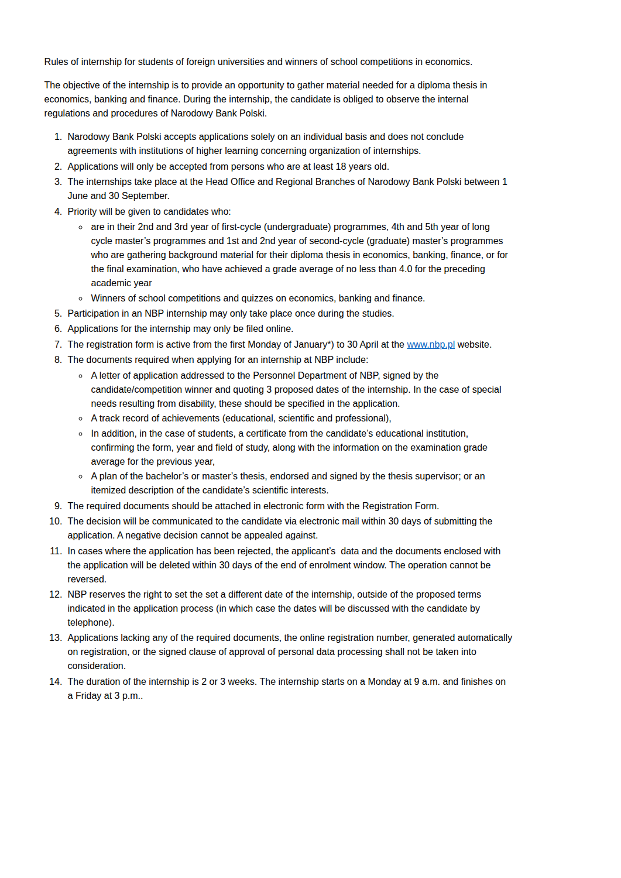Rules of internship for students of foreign universities and winners of school competitions in economics.
The objective of the internship is to provide an opportunity to gather material needed for a diploma thesis in economics, banking and finance. During the internship, the candidate is obliged to observe the internal regulations and procedures of Narodowy Bank Polski.
Narodowy Bank Polski accepts applications solely on an individual basis and does not conclude agreements with institutions of higher learning concerning organization of internships.
Applications will only be accepted from persons who are at least 18 years old.
The internships take place at the Head Office and Regional Branches of Narodowy Bank Polski between 1 June and 30 September.
Priority will be given to candidates who:
are in their 2nd and 3rd year of first-cycle (undergraduate) programmes, 4th and 5th year of long cycle master’s programmes and 1st and 2nd year of second-cycle (graduate) master’s programmes who are gathering background material for their diploma thesis in economics, banking, finance, or for the final examination, who have achieved a grade average of no less than 4.0 for the preceding academic year
Winners of school competitions and quizzes on economics, banking and finance.
Participation in an NBP internship may only take place once during the studies.
Applications for the internship may only be filed online.
The registration form is active from the first Monday of January*) to 30 April at the www.nbp.pl website.
The documents required when applying for an internship at NBP include:
A letter of application addressed to the Personnel Department of NBP, signed by the candidate/competition winner and quoting 3 proposed dates of the internship. In the case of special needs resulting from disability, these should be specified in the application.
A track record of achievements (educational, scientific and professional),
In addition, in the case of students, a certificate from the candidate’s educational institution, confirming the form, year and field of study, along with the information on the examination grade average for the previous year,
A plan of the bachelor’s or master’s thesis, endorsed and signed by the thesis supervisor; or an itemized description of the candidate’s scientific interests.
The required documents should be attached in electronic form with the Registration Form.
The decision will be communicated to the candidate via electronic mail within 30 days of submitting the application. A negative decision cannot be appealed against.
In cases where the application has been rejected, the applicant’s data and the documents enclosed with the application will be deleted within 30 days of the end of enrolment window. The operation cannot be reversed.
NBP reserves the right to set the set a different date of the internship, outside of the proposed terms indicated in the application process (in which case the dates will be discussed with the candidate by telephone).
Applications lacking any of the required documents, the online registration number, generated automatically on registration, or the signed clause of approval of personal data processing shall not be taken into consideration.
The duration of the internship is 2 or 3 weeks. The internship starts on a Monday at 9 a.m. and finishes on a Friday at 3 p.m..